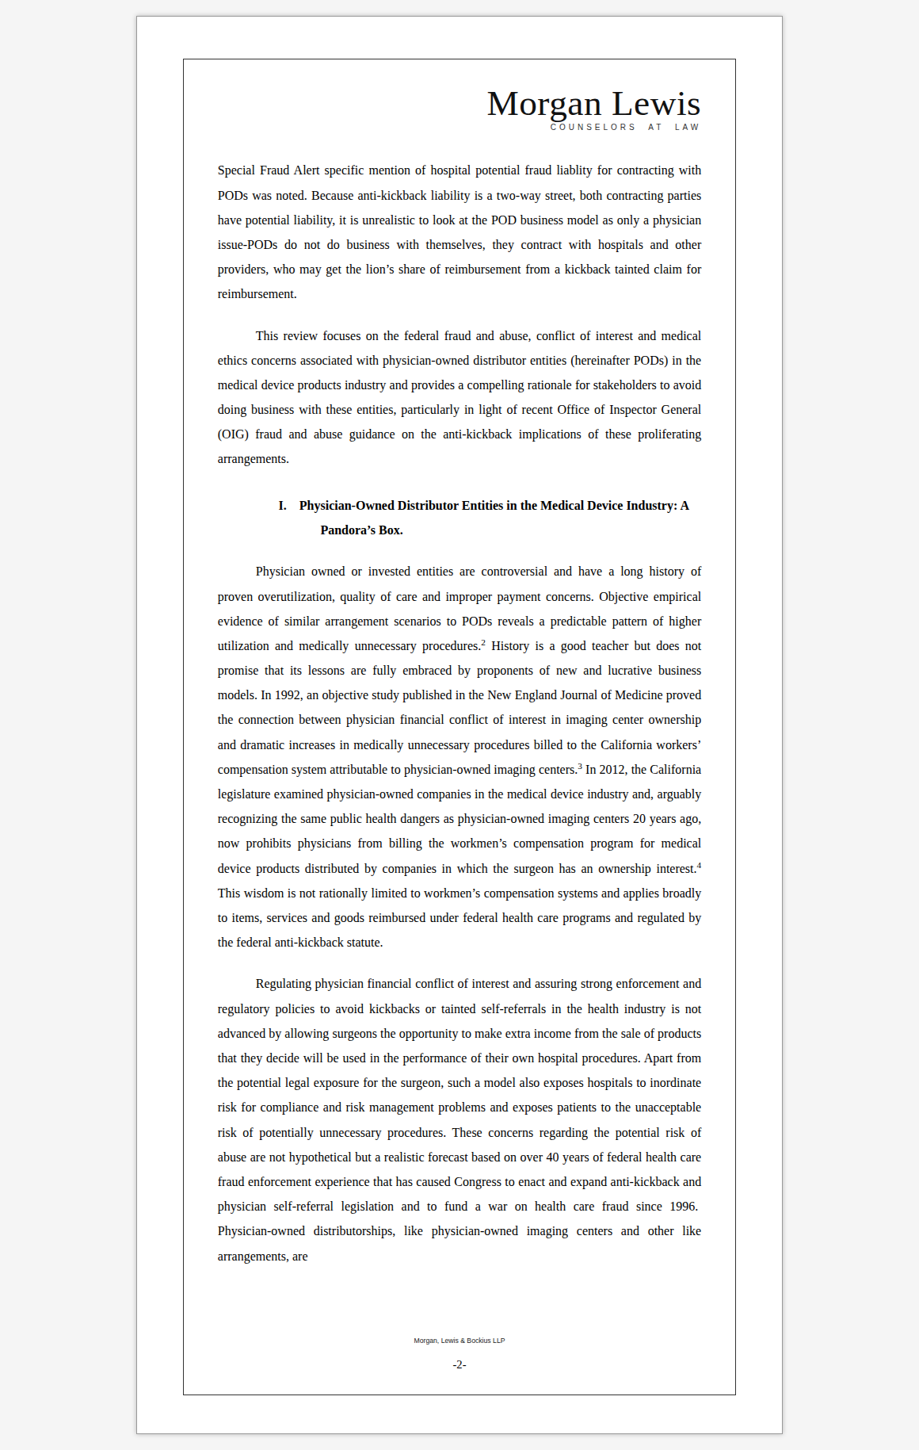Morgan Lewis
COUNSELORS AT LAW
Special Fraud Alert specific mention of hospital potential fraud liablity for contracting with PODs was noted. Because anti-kickback liability is a two-way street, both contracting parties have potential liability, it is unrealistic to look at the POD business model as only a physician issue-PODs do not do business with themselves, they contract with hospitals and other providers, who may get the lion’s share of reimbursement from a kickback tainted claim for reimbursement.
This review focuses on the federal fraud and abuse, conflict of interest and medical ethics concerns associated with physician-owned distributor entities (hereinafter PODs) in the medical device products industry and provides a compelling rationale for stakeholders to avoid doing business with these entities, particularly in light of recent Office of Inspector General (OIG) fraud and abuse guidance on the anti-kickback implications of these proliferating arrangements.
I. Physician-Owned Distributor Entities in the Medical Device Industry: A Pandora’s Box.
Physician owned or invested entities are controversial and have a long history of proven overutilization, quality of care and improper payment concerns. Objective empirical evidence of similar arrangement scenarios to PODs reveals a predictable pattern of higher utilization and medically unnecessary procedures.2 History is a good teacher but does not promise that its lessons are fully embraced by proponents of new and lucrative business models. In 1992, an objective study published in the New England Journal of Medicine proved the connection between physician financial conflict of interest in imaging center ownership and dramatic increases in medically unnecessary procedures billed to the California workers’ compensation system attributable to physician-owned imaging centers.3 In 2012, the California legislature examined physician-owned companies in the medical device industry and, arguably recognizing the same public health dangers as physician-owned imaging centers 20 years ago, now prohibits physicians from billing the workmen’s compensation program for medical device products distributed by companies in which the surgeon has an ownership interest.4 This wisdom is not rationally limited to workmen’s compensation systems and applies broadly to items, services and goods reimbursed under federal health care programs and regulated by the federal anti-kickback statute.
Regulating physician financial conflict of interest and assuring strong enforcement and regulatory policies to avoid kickbacks or tainted self-referrals in the health industry is not advanced by allowing surgeons the opportunity to make extra income from the sale of products that they decide will be used in the performance of their own hospital procedures. Apart from the potential legal exposure for the surgeon, such a model also exposes hospitals to inordinate risk for compliance and risk management problems and exposes patients to the unacceptable risk of potentially unnecessary procedures. These concerns regarding the potential risk of abuse are not hypothetical but a realistic forecast based on over 40 years of federal health care fraud enforcement experience that has caused Congress to enact and expand anti-kickback and physician self-referral legislation and to fund a war on health care fraud since 1996. Physician-owned distributorships, like physician-owned imaging centers and other like arrangements, are
Morgan, Lewis & Bockius LLP
-2-